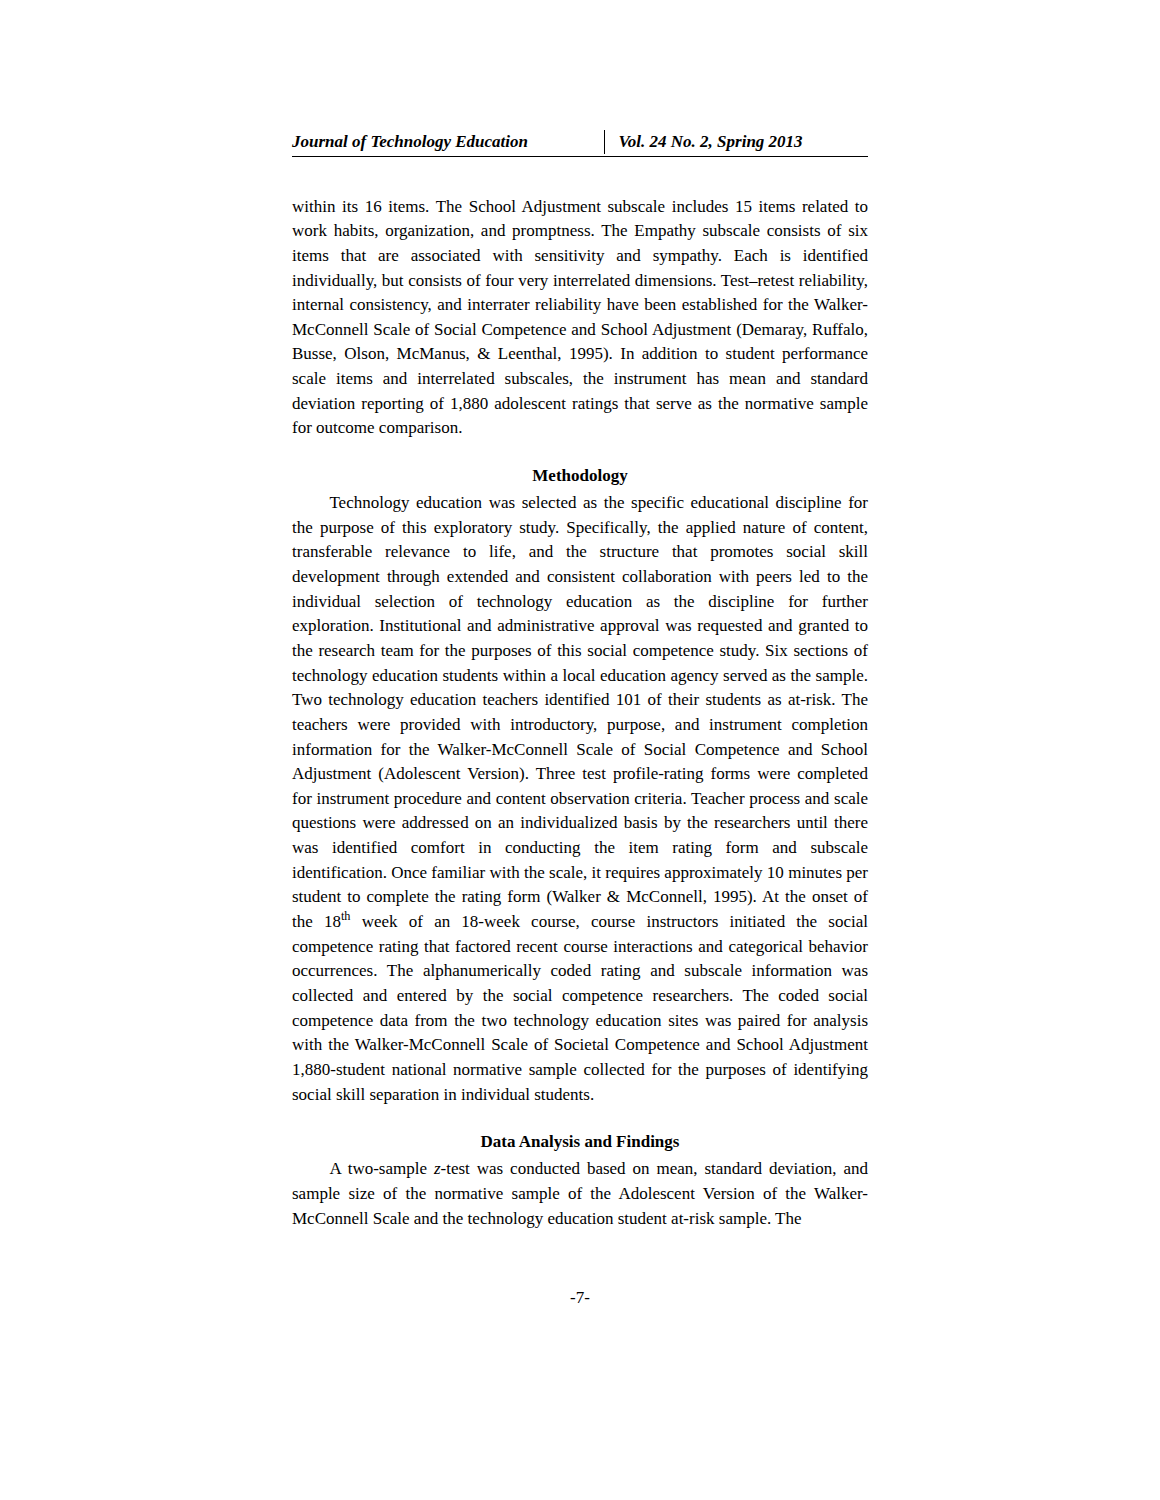Journal of Technology Education
Vol. 24 No. 2, Spring 2013
within its 16 items. The School Adjustment subscale includes 15 items related to work habits, organization, and promptness. The Empathy subscale consists of six items that are associated with sensitivity and sympathy. Each is identified individually, but consists of four very interrelated dimensions. Test–retest reliability, internal consistency, and interrater reliability have been established for the Walker-McConnell Scale of Social Competence and School Adjustment (Demaray, Ruffalo, Busse, Olson, McManus, & Leenthal, 1995). In addition to student performance scale items and interrelated subscales, the instrument has mean and standard deviation reporting of 1,880 adolescent ratings that serve as the normative sample for outcome comparison.
Methodology
Technology education was selected as the specific educational discipline for the purpose of this exploratory study. Specifically, the applied nature of content, transferable relevance to life, and the structure that promotes social skill development through extended and consistent collaboration with peers led to the individual selection of technology education as the discipline for further exploration. Institutional and administrative approval was requested and granted to the research team for the purposes of this social competence study. Six sections of technology education students within a local education agency served as the sample. Two technology education teachers identified 101 of their students as at-risk. The teachers were provided with introductory, purpose, and instrument completion information for the Walker-McConnell Scale of Social Competence and School Adjustment (Adolescent Version). Three test profile-rating forms were completed for instrument procedure and content observation criteria. Teacher process and scale questions were addressed on an individualized basis by the researchers until there was identified comfort in conducting the item rating form and subscale identification. Once familiar with the scale, it requires approximately 10 minutes per student to complete the rating form (Walker & McConnell, 1995). At the onset of the 18th week of an 18-week course, course instructors initiated the social competence rating that factored recent course interactions and categorical behavior occurrences. The alphanumerically coded rating and subscale information was collected and entered by the social competence researchers. The coded social competence data from the two technology education sites was paired for analysis with the Walker-McConnell Scale of Societal Competence and School Adjustment 1,880-student national normative sample collected for the purposes of identifying social skill separation in individual students.
Data Analysis and Findings
A two-sample z-test was conducted based on mean, standard deviation, and sample size of the normative sample of the Adolescent Version of the Walker-McConnell Scale and the technology education student at-risk sample. The
-7-